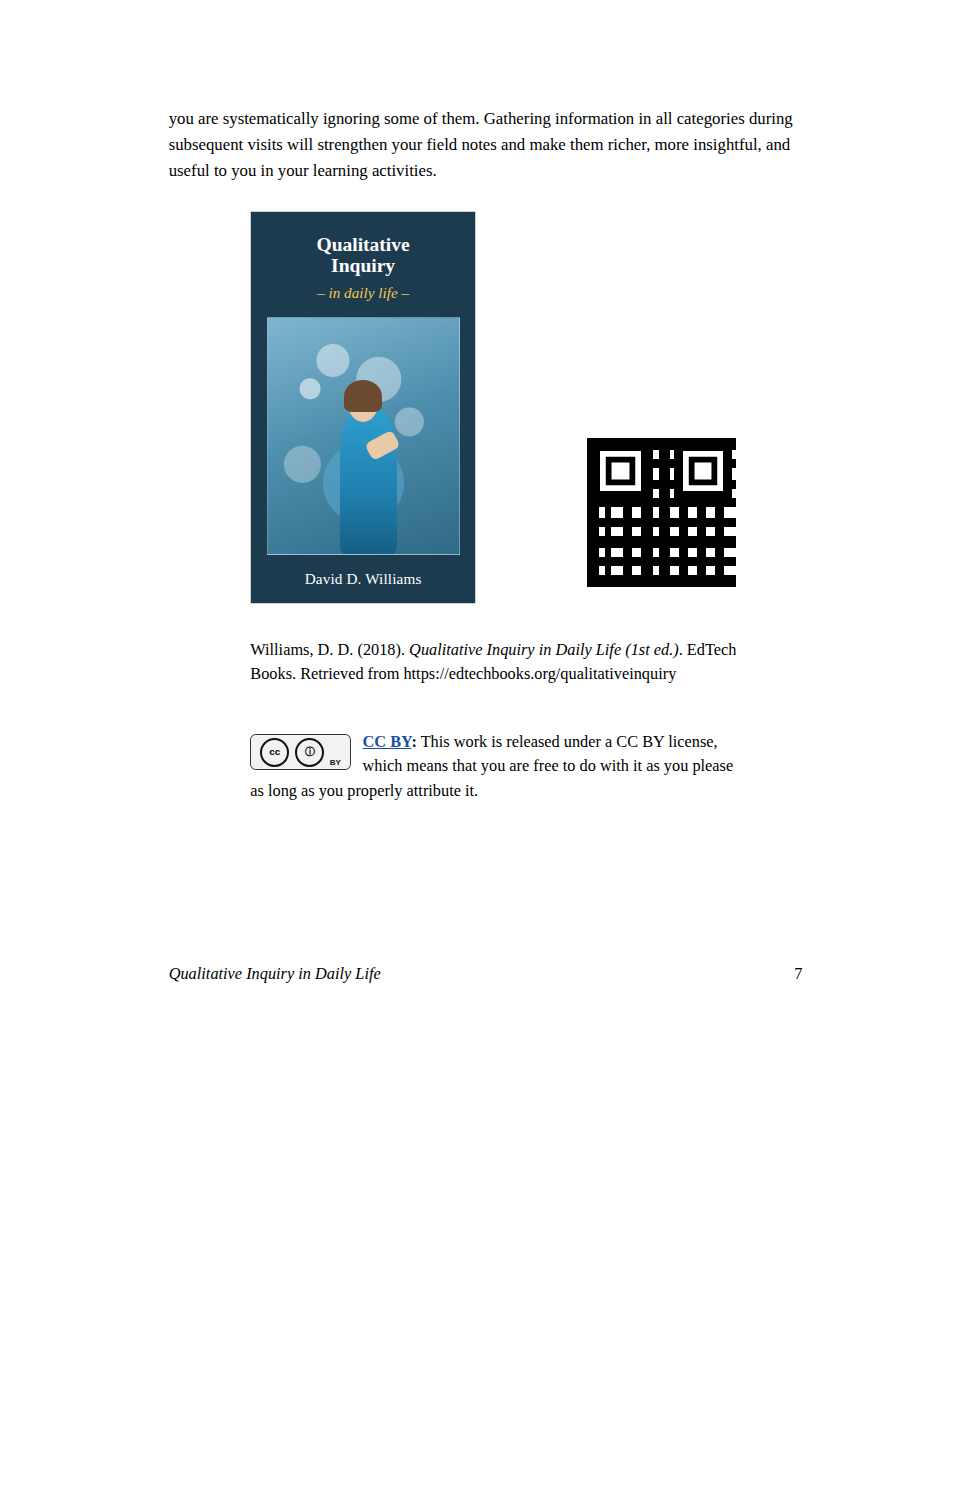you are systematically ignoring some of them. Gathering information in all categories during subsequent visits will strengthen your field notes and make them richer, more insightful, and useful to you in your learning activities.
Qualitative
Inquiry
– in daily life –
David D. Williams
Williams, D. D. (2018). Qualitative Inquiry in Daily Life (1st ed.). EdTech Books. Retrieved from https://edtechbooks.org/qualitativeinquiry
cc ⓘ BY
CC BY: This work is released under a CC BY license, which means that you are free to do with it as you please as long as you properly attribute it.
Qualitative Inquiry in Daily Life 7